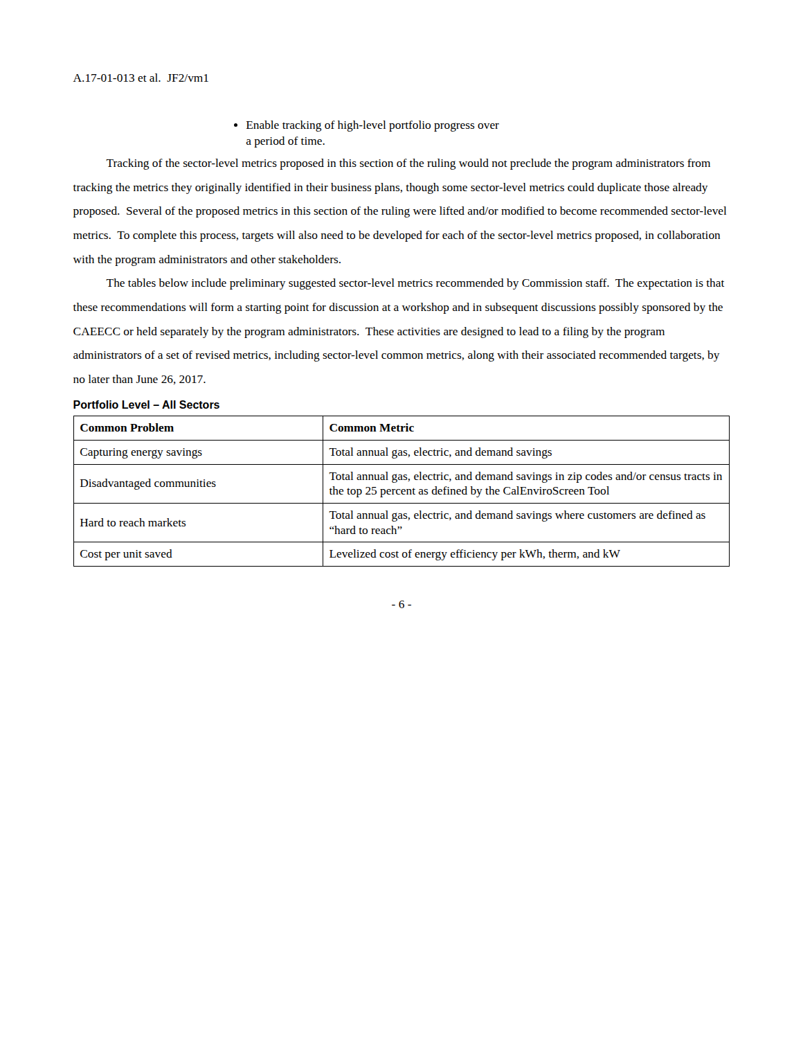A.17-01-013 et al. JF2/vm1
Enable tracking of high-level portfolio progress over
a period of time.
Tracking of the sector-level metrics proposed in this section of the ruling would not preclude the program administrators from tracking the metrics they originally identified in their business plans, though some sector-level metrics could duplicate those already proposed. Several of the proposed metrics in this section of the ruling were lifted and/or modified to become recommended sector-level metrics. To complete this process, targets will also need to be developed for each of the sector-level metrics proposed, in collaboration with the program administrators and other stakeholders.
The tables below include preliminary suggested sector-level metrics recommended by Commission staff. The expectation is that these recommendations will form a starting point for discussion at a workshop and in subsequent discussions possibly sponsored by the CAEECC or held separately by the program administrators. These activities are designed to lead to a filing by the program administrators of a set of revised metrics, including sector-level common metrics, along with their associated recommended targets, by no later than June 26, 2017.
Portfolio Level – All Sectors
| Common Problem | Common Metric |
| --- | --- |
| Capturing energy savings | Total annual gas, electric, and demand savings |
| Disadvantaged communities | Total annual gas, electric, and demand savings in zip codes and/or census tracts in the top 25 percent as defined by the CalEnviroScreen Tool |
| Hard to reach markets | Total annual gas, electric, and demand savings where customers are defined as “hard to reach” |
| Cost per unit saved | Levelized cost of energy efficiency per kWh, therm, and kW |
- 6 -